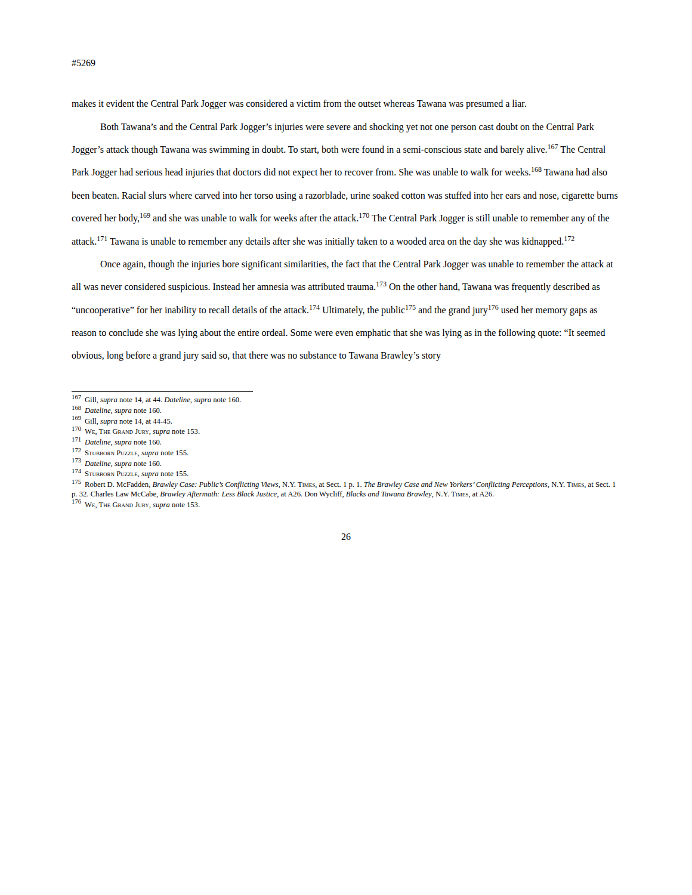#5269
makes it evident the Central Park Jogger was considered a victim from the outset whereas Tawana was presumed a liar.
Both Tawana’s and the Central Park Jogger’s injuries were severe and shocking yet not one person cast doubt on the Central Park Jogger’s attack though Tawana was swimming in doubt. To start, both were found in a semi-conscious state and barely alive.167 The Central Park Jogger had serious head injuries that doctors did not expect her to recover from. She was unable to walk for weeks.168 Tawana had also been beaten. Racial slurs where carved into her torso using a razorblade, urine soaked cotton was stuffed into her ears and nose, cigarette burns covered her body,169 and she was unable to walk for weeks after the attack.170 The Central Park Jogger is still unable to remember any of the attack.171 Tawana is unable to remember any details after she was initially taken to a wooded area on the day she was kidnapped.172
Once again, though the injuries bore significant similarities, the fact that the Central Park Jogger was unable to remember the attack at all was never considered suspicious. Instead her amnesia was attributed trauma.173 On the other hand, Tawana was frequently described as “uncooperative” for her inability to recall details of the attack.174 Ultimately, the public175 and the grand jury176 used her memory gaps as reason to conclude she was lying about the entire ordeal. Some were even emphatic that she was lying as in the following quote: “It seemed obvious, long before a grand jury said so, that there was no substance to Tawana Brawley’s story
167 Gill, supra note 14, at 44. Dateline, supra note 160.
168 Dateline, supra note 160.
169 Gill, supra note 14, at 44-45.
170 We, The Grand Jury, supra note 153.
171 Dateline, supra note 160.
172 Stubborn Puzzle, supra note 155.
173 Dateline, supra note 160.
174 Stubborn Puzzle, supra note 155.
175 Robert D. McFadden, Brawley Case: Public’s Conflicting Views, N.Y. Times, at Sect. 1 p. 1. The Brawley Case and New Yorkers’ Conflicting Perceptions, N.Y. Times, at Sect. 1 p. 32. Charles Law McCabe, Brawley Aftermath: Less Black Justice, at A26. Don Wycliff, Blacks and Tawana Brawley, N.Y. Times, at A26.
176 We, The Grand Jury, supra note 153.
26